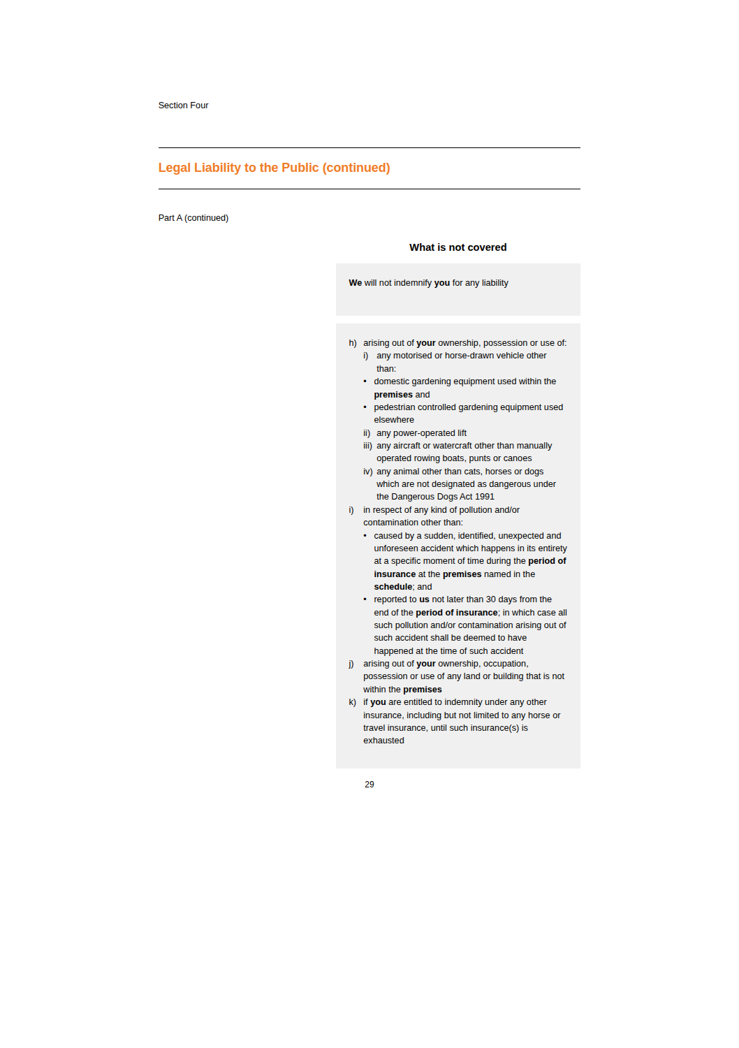Section Four
Legal Liability to the Public (continued)
Part A (continued)
What is not covered
| | We will not indemnify you for any liability |
| | h) arising out of your ownership, possession or use of: i) any motorised or horse-drawn vehicle other than: • domestic gardening equipment used within the premises and • pedestrian controlled gardening equipment used elsewhere ii) any power-operated lift iii) any aircraft or watercraft other than manually operated rowing boats, punts or canoes iv) any animal other than cats, horses or dogs which are not designated as dangerous under the Dangerous Dogs Act 1991 i) in respect of any kind of pollution and/or contamination other than: • caused by a sudden, identified, unexpected and unforeseen accident which happens in its entirety at a specific moment of time during the period of insurance at the premises named in the schedule ; and • reported to us not later than 30 days from the end of the period of insurance ; in which case all such pollution and/or contamination arising out of such accident shall be deemed to have happened at the time of such accident j) arising out of your ownership, occupation, possession or use of any land or building that is not within the premises k) if you are entitled to indemnity under any other insurance, including but not limited to any horse or travel insurance, until such insurance(s) is exhausted |
29